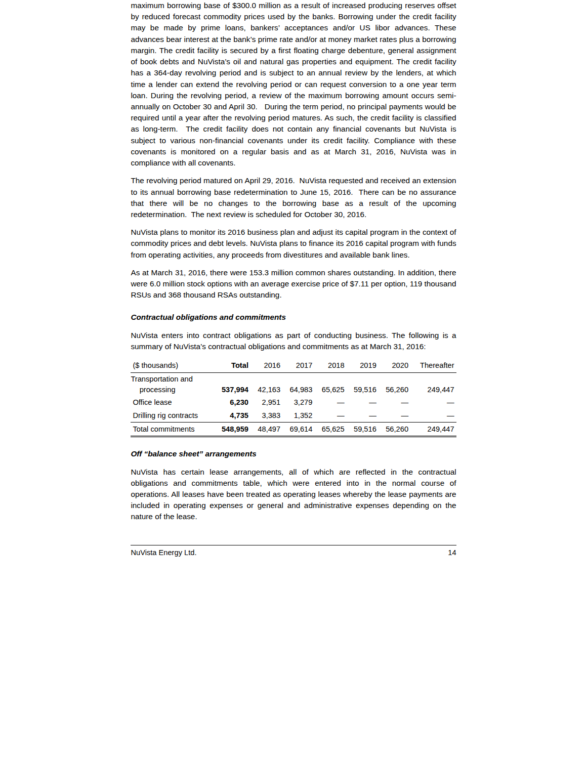maximum borrowing base of $300.0 million as a result of increased producing reserves offset by reduced forecast commodity prices used by the banks. Borrowing under the credit facility may be made by prime loans, bankers’ acceptances and/or US libor advances. These advances bear interest at the bank’s prime rate and/or at money market rates plus a borrowing margin. The credit facility is secured by a first floating charge debenture, general assignment of book debts and NuVista’s oil and natural gas properties and equipment. The credit facility has a 364-day revolving period and is subject to an annual review by the lenders, at which time a lender can extend the revolving period or can request conversion to a one year term loan. During the revolving period, a review of the maximum borrowing amount occurs semi-annually on October 30 and April 30. During the term period, no principal payments would be required until a year after the revolving period matures. As such, the credit facility is classified as long-term. The credit facility does not contain any financial covenants but NuVista is subject to various non-financial covenants under its credit facility. Compliance with these covenants is monitored on a regular basis and as at March 31, 2016, NuVista was in compliance with all covenants.
The revolving period matured on April 29, 2016. NuVista requested and received an extension to its annual borrowing base redetermination to June 15, 2016. There can be no assurance that there will be no changes to the borrowing base as a result of the upcoming redetermination. The next review is scheduled for October 30, 2016.
NuVista plans to monitor its 2016 business plan and adjust its capital program in the context of commodity prices and debt levels. NuVista plans to finance its 2016 capital program with funds from operating activities, any proceeds from divestitures and available bank lines.
As at March 31, 2016, there were 153.3 million common shares outstanding. In addition, there were 6.0 million stock options with an average exercise price of $7.11 per option, 119 thousand RSUs and 368 thousand RSAs outstanding.
Contractual obligations and commitments
NuVista enters into contract obligations as part of conducting business. The following is a summary of NuVista’s contractual obligations and commitments as at March 31, 2016:
| ($ thousands) | Total | 2016 | 2017 | 2018 | 2019 | 2020 | Thereafter |
| --- | --- | --- | --- | --- | --- | --- | --- |
| Transportation and processing | 537,994 | 42,163 | 64,983 | 65,625 | 59,516 | 56,260 | 249,447 |
| Office lease | 6,230 | 2,951 | 3,279 | — | — | — | — |
| Drilling rig contracts | 4,735 | 3,383 | 1,352 | — | — | — | — |
| Total commitments | 548,959 | 48,497 | 69,614 | 65,625 | 59,516 | 56,260 | 249,447 |
Off “balance sheet” arrangements
NuVista has certain lease arrangements, all of which are reflected in the contractual obligations and commitments table, which were entered into in the normal course of operations. All leases have been treated as operating leases whereby the lease payments are included in operating expenses or general and administrative expenses depending on the nature of the lease.
NuVista Energy Ltd. 14